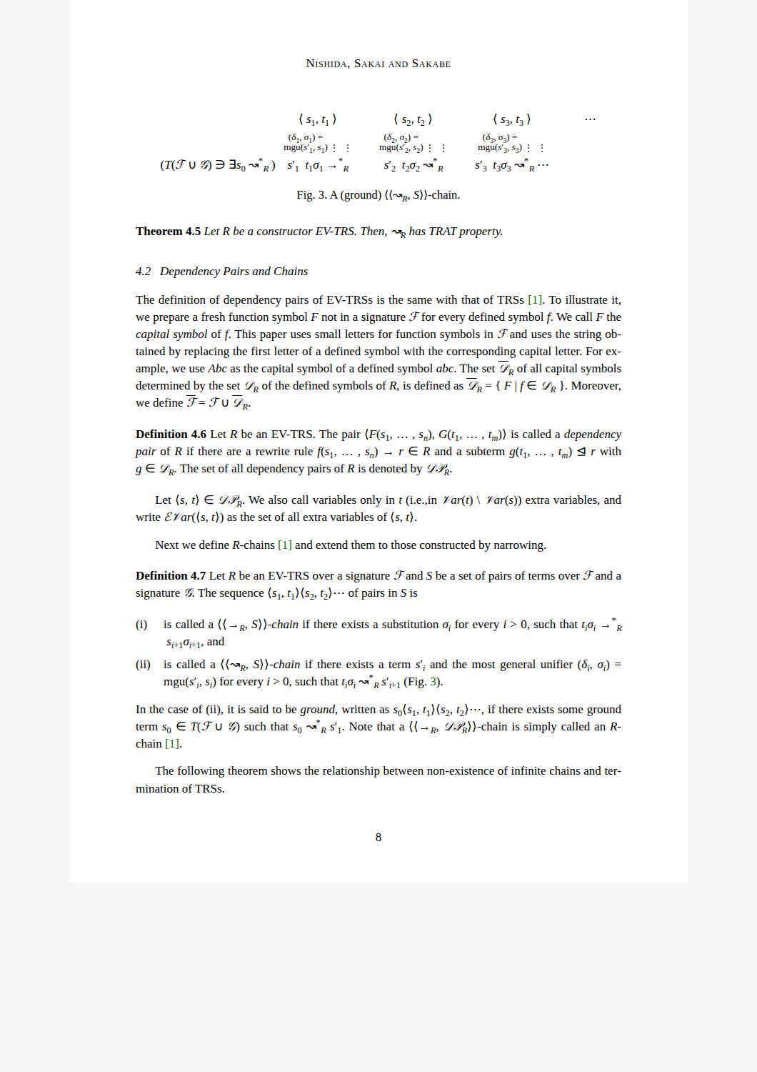Nishida, Sakai and Sakabe
| | | ⟨ s 1 , t 1 ⟩ | | ⟨ s 2 , t 2 ⟩ | | ⟨ s 3 , t 3 ⟩ | | ⋯ |
| | | ( δ 1 , σ 1 ) = mgu( s ′ 1 , s 1 ) ⋮ ⋮ | | ( δ 2 , σ 2 ) = mgu( s ′ 2 , s 2 ) ⋮ ⋮ | | ( δ 3 , σ 3 ) = mgu( s ′ 3 , s 3 ) ⋮ ⋮ | | |
| ( T ( ℱ ∪ 𝒢 ) ∋ ∃ s 0 ↝ * R ) | | s ′ 1 t 1 σ 1 → * R | | s ′ 2 t 2 σ 2 ↝ * R | | s ′ 3 t 3 σ 3 ↝ * R ⋯ | | |
Fig. 3. A (ground) ⟨⟨↝R, S⟩⟩-chain.
Theorem 4.5 Let R be a constructor EV-TRS. Then, ↝R has TRAT property.
4.2 Dependency Pairs and Chains
The definition of dependency pairs of EV-TRSs is the same with that of TRSs [1]. To illustrate it, we prepare a fresh function symbol F not in a signature ℱ for every defined symbol f. We call F the capital symbol of f. This paper uses small letters for function symbols in ℱ and uses the string obtained by replacing the first letter of a defined symbol with the corresponding capital letter. For example, we use Abc as the capital symbol of a defined symbol abc. The set 𝒟R of all capital symbols determined by the set 𝒟R of the defined symbols of R, is defined as 𝒟R = { F | f ∈ 𝒟R }. Moreover, we define ℱ = ℱ ∪ 𝒟R.
Definition 4.6 Let R be an EV-TRS. The pair ⟨F(s1, … , sn), G(t1, … , tm)⟩ is called a dependency pair of R if there are a rewrite rule f(s1, … , sn) → r ∈ R and a subterm g(t1, … , tm) ⊴ r with g ∈ 𝒟R. The set of all dependency pairs of R is denoted by 𝒟𝒫R.
Let ⟨s, t⟩ ∈ 𝒟𝒫R. We also call variables only in t (i.e.,in 𝒱ar(t) \ 𝒱ar(s)) extra variables, and write ℰ𝒱ar(⟨s, t⟩) as the set of all extra variables of ⟨s, t⟩.
Next we define R-chains [1] and extend them to those constructed by narrowing.
Definition 4.7 Let R be an EV-TRS over a signature ℱ and S be a set of pairs of terms over ℱ and a signature 𝒢. The sequence ⟨s1, t1⟩⟨s2, t2⟩⋯ of pairs in S is
(i) is called a ⟨⟨→R, S⟩⟩-chain if there exists a substitution σi for every i > 0, such that tiσi →*R si+1σi+1, and
(ii) is called a ⟨⟨↝R, S⟩⟩-chain if there exists a term s′i and the most general unifier (δi, σi) = mgu(s′i, si) for every i > 0, such that tiσi ↝*R s′i+1 (Fig. 3).
In the case of (ii), it is said to be ground, written as s0⟨s1, t1⟩⟨s2, t2⟩⋯, if there exists some ground term s0 ∈ T(ℱ ∪ 𝒢) such that s0 ↝*R s′1. Note that a ⟨⟨→R, 𝒟𝒫R⟩⟩-chain is simply called an R-chain [1].
The following theorem shows the relationship between non-existence of infinite chains and termination of TRSs.
8